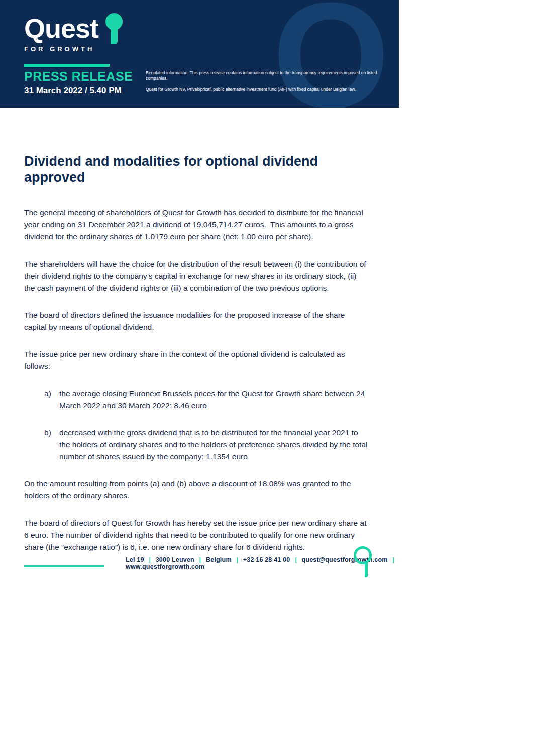Q
Quest
FOR GROWTH
PRESS RELEASE
31 March 2022 / 5.40 PM
Regulated information. This press release contains information subject to the transparency requirements imposed on listed companies.
Quest for Growth NV, Privak/pricaf, public alternative investment fund (AIF) with fixed capital under Belgian law.
Dividend and modalities for optional dividend approved
The general meeting of shareholders of Quest for Growth has decided to distribute for the financial year ending on 31 December 2021 a dividend of 19,045,714.27 euros. This amounts to a gross dividend for the ordinary shares of 1.0179 euro per share (net: 1.00 euro per share).
The shareholders will have the choice for the distribution of the result between (i) the contribution of their dividend rights to the company’s capital in exchange for new shares in its ordinary stock, (ii) the cash payment of the dividend rights or (iii) a combination of the two previous options.
The board of directors defined the issuance modalities for the proposed increase of the share capital by means of optional dividend.
The issue price per new ordinary share in the context of the optional dividend is calculated as follows:
the average closing Euronext Brussels prices for the Quest for Growth share between 24 March 2022 and 30 March 2022: 8.46 euro
decreased with the gross dividend that is to be distributed for the financial year 2021 to the holders of ordinary shares and to the holders of preference shares divided by the total number of shares issued by the company: 1.1354 euro
On the amount resulting from points (a) and (b) above a discount of 18.08% was granted to the holders of the ordinary shares.
The board of directors of Quest for Growth has hereby set the issue price per new ordinary share at 6 euro. The number of dividend rights that need to be contributed to qualify for one new ordinary share (the “exchange ratio”) is 6, i.e. one new ordinary share for 6 dividend rights.
Lei 19 | 3000 Leuven | Belgium | +32 16 28 41 00 | quest@questforgrowth.com | www.questforgrowth.com